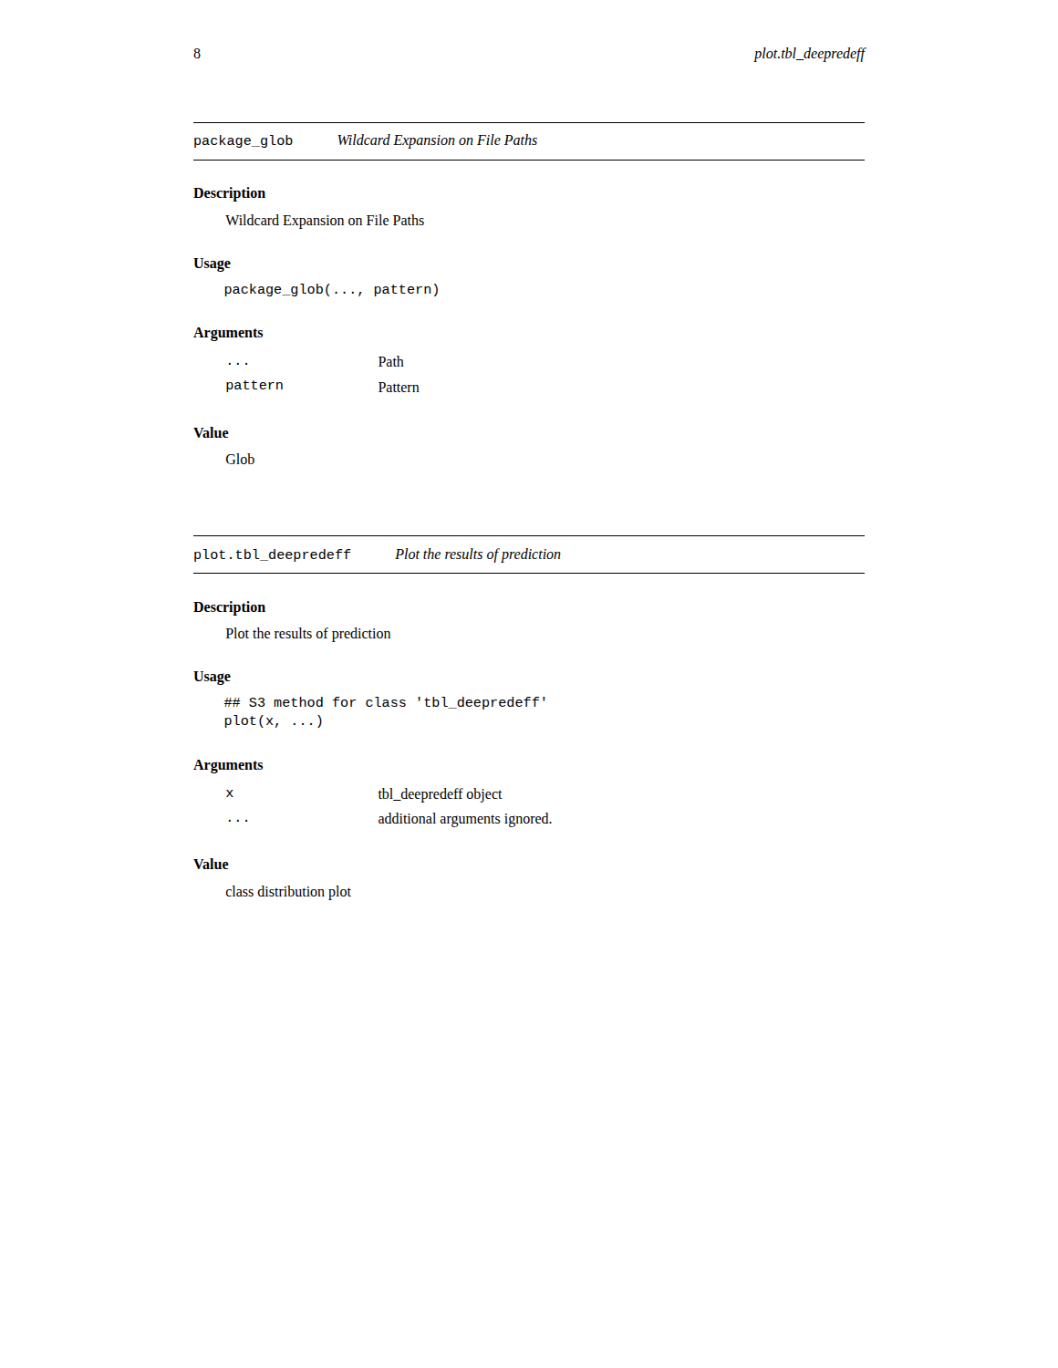8 plot.tbl_deepredeff
package_glob Wildcard Expansion on File Paths
Description
Wildcard Expansion on File Paths
Usage
package_glob(..., pattern)
Arguments
| ... | Path |
| pattern | Pattern |
Value
Glob
plot.tbl_deepredeff Plot the results of prediction
Description
Plot the results of prediction
Usage
## S3 method for class 'tbl_deepredeff'
plot(x, ...)
Arguments
| x | tbl_deepredeff object |
| ... | additional arguments ignored. |
Value
class distribution plot